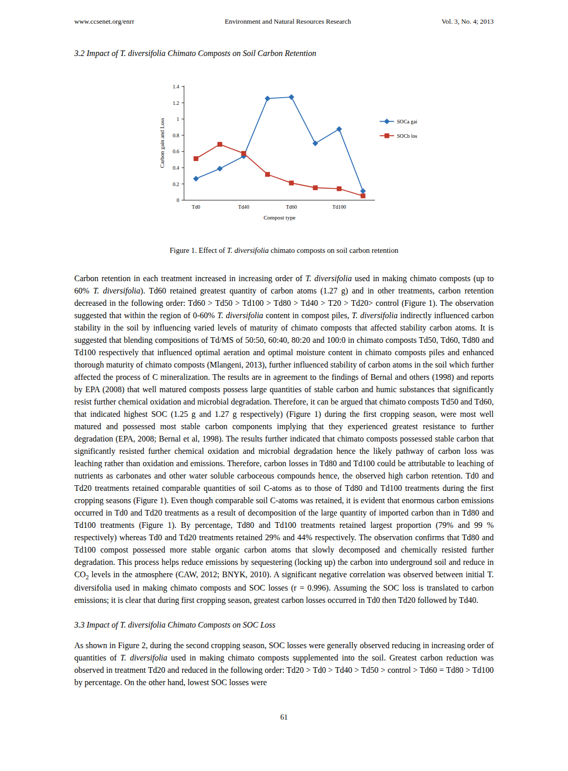www.ccsenet.org/enrr
Environment and Natural Resources Research
Vol. 3, No. 4; 2013
3.2 Impact of T. diversifolia Chimato Composts on Soil Carbon Retention
0 0.2 0.4 0.6 0.8 1 1.2 1.4 Td0 Td40 Td60 Td100 Compost type Carbon gain and Loss SOCa gained (%) SOCb lost (%)
Figure 1. Effect of T. diversifolia chimato composts on soil carbon retention
Carbon retention in each treatment increased in increasing order of T. diversifolia used in making chimato composts (up to 60% T. diversifolia). Td60 retained greatest quantity of carbon atoms (1.27 g) and in other treatments, carbon retention decreased in the following order: Td60 > Td50 > Td100 > Td80 > Td40 > T20 > Td20> control (Figure 1). The observation suggested that within the region of 0-60% T. diversifolia content in compost piles, T. diversifolia indirectly influenced carbon stability in the soil by influencing varied levels of maturity of chimato composts that affected stability carbon atoms. It is suggested that blending compositions of Td/MS of 50:50, 60:40, 80:20 and 100:0 in chimato composts Td50, Td60, Td80 and Td100 respectively that influenced optimal aeration and optimal moisture content in chimato composts piles and enhanced thorough maturity of chimato composts (Mlangeni, 2013), further influenced stability of carbon atoms in the soil which further affected the process of C mineralization. The results are in agreement to the findings of Bernal and others (1998) and reports by EPA (2008) that well matured composts possess large quantities of stable carbon and humic substances that significantly resist further chemical oxidation and microbial degradation. Therefore, it can be argued that chimato composts Td50 and Td60, that indicated highest SOC (1.25 g and 1.27 g respectively) (Figure 1) during the first cropping season, were most well matured and possessed most stable carbon components implying that they experienced greatest resistance to further degradation (EPA, 2008; Bernal et al, 1998). The results further indicated that chimato composts possessed stable carbon that significantly resisted further chemical oxidation and microbial degradation hence the likely pathway of carbon loss was leaching rather than oxidation and emissions. Therefore, carbon losses in Td80 and Td100 could be attributable to leaching of nutrients as carbonates and other water soluble carboceous compounds hence, the observed high carbon retention. Td0 and Td20 treatments retained comparable quantities of soil C-atoms as to those of Td80 and Td100 treatments during the first cropping seasons (Figure 1). Even though comparable soil C-atoms was retained, it is evident that enormous carbon emissions occurred in Td0 and Td20 treatments as a result of decomposition of the large quantity of imported carbon than in Td80 and Td100 treatments (Figure 1). By percentage, Td80 and Td100 treatments retained largest proportion (79% and 99 % respectively) whereas Td0 and Td20 treatments retained 29% and 44% respectively. The observation confirms that Td80 and Td100 compost possessed more stable organic carbon atoms that slowly decomposed and chemically resisted further degradation. This process helps reduce emissions by sequestering (locking up) the carbon into underground soil and reduce in CO2 levels in the atmosphere (CAW, 2012; BNYK, 2010). A significant negative correlation was observed between initial T. diversifolia used in making chimato composts and SOC losses (r = 0.996). Assuming the SOC loss is translated to carbon emissions; it is clear that during first cropping season, greatest carbon losses occurred in Td0 then Td20 followed by Td40.
3.3 Impact of T. diversifolia Chimato Composts on SOC Loss
As shown in Figure 2, during the second cropping season, SOC losses were generally observed reducing in increasing order of quantities of T. diversifolia used in making chimato composts supplemented into the soil. Greatest carbon reduction was observed in treatment Td20 and reduced in the following order: Td20 > Td0 > Td40 > Td50 > control > Td60 = Td80 > Td100 by percentage. On the other hand, lowest SOC losses were
61